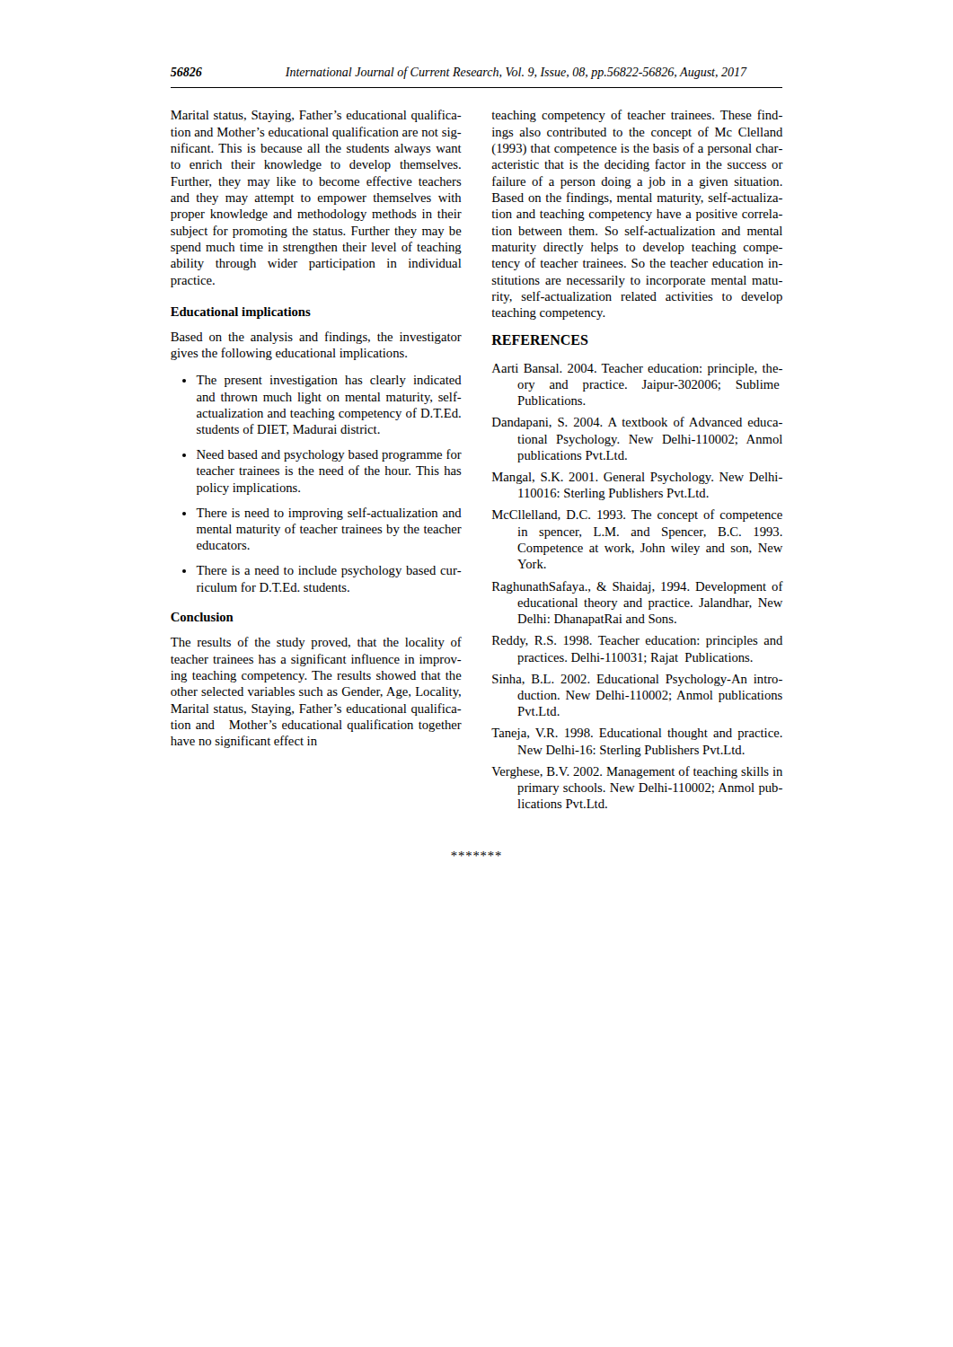56826 International Journal of Current Research, Vol. 9, Issue, 08, pp.56822-56826, August, 2017
Marital status, Staying, Father’s educational qualification and Mother’s educational qualification are not significant. This is because all the students always want to enrich their knowledge to develop themselves. Further, they may like to become effective teachers and they may attempt to empower themselves with proper knowledge and methodology methods in their subject for promoting the status. Further they may be spend much time in strengthen their level of teaching ability through wider participation in individual practice.
Educational implications
Based on the analysis and findings, the investigator gives the following educational implications.
The present investigation has clearly indicated and thrown much light on mental maturity, self-actualization and teaching competency of D.T.Ed. students of DIET, Madurai district.
Need based and psychology based programme for teacher trainees is the need of the hour. This has policy implications.
There is need to improving self-actualization and mental maturity of teacher trainees by the teacher educators.
There is a need to include psychology based curriculum for D.T.Ed. students.
Conclusion
The results of the study proved, that the locality of teacher trainees has a significant influence in improving teaching competency. The results showed that the other selected variables such as Gender, Age, Locality, Marital status, Staying, Father’s educational qualification and Mother’s educational qualification together have no significant effect in
teaching competency of teacher trainees. These findings also contributed to the concept of Mc Clelland (1993) that competence is the basis of a personal characteristic that is the deciding factor in the success or failure of a person doing a job in a given situation. Based on the findings, mental maturity, self-actualization and teaching competency have a positive correlation between them. So self-actualization and mental maturity directly helps to develop teaching competency of teacher trainees. So the teacher education institutions are necessarily to incorporate mental maturity, self-actualization related activities to develop teaching competency.
REFERENCES
Aarti Bansal. 2004. Teacher education: principle, theory and practice. Jaipur-302006; Sublime Publications.
Dandapani, S. 2004. A textbook of Advanced educational Psychology. New Delhi-110002; Anmol publications Pvt.Ltd.
Mangal, S.K. 2001. General Psychology. New Delhi-110016: Sterling Publishers Pvt.Ltd.
McCllelland, D.C. 1993. The concept of competence in spencer, L.M. and Spencer, B.C. 1993. Competence at work, John wiley and son, New York.
RaghunathSafaya., & Shaidaj, 1994. Development of educational theory and practice. Jalandhar, New Delhi: DhanapatRai and Sons.
Reddy, R.S. 1998. Teacher education: principles and practices. Delhi-110031; Rajat Publications.
Sinha, B.L. 2002. Educational Psychology-An introduction. New Delhi-110002; Anmol publications Pvt.Ltd.
Taneja, V.R. 1998. Educational thought and practice. New Delhi-16: Sterling Publishers Pvt.Ltd.
Verghese, B.V. 2002. Management of teaching skills in primary schools. New Delhi-110002; Anmol publications Pvt.Ltd.
*******